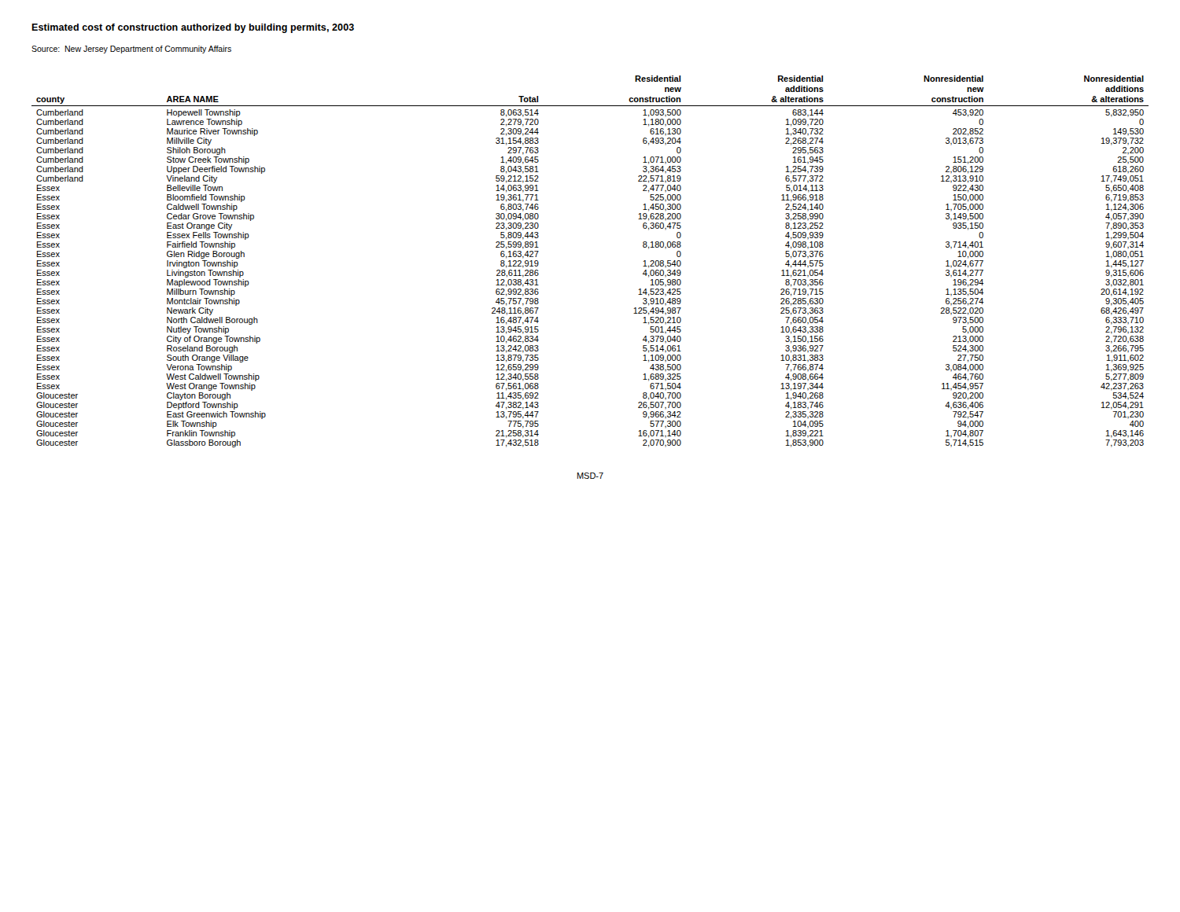Estimated cost of construction authorized by building permits, 2003
Source: New Jersey Department of Community Affairs
| | | | Residential | Residential | Nonresidential | Nonresidential |
| --- | --- | --- | --- | --- | --- | --- |
| | | | new | additions | new | additions |
| county | AREA NAME | Total | construction | & alterations | construction | & alterations |
| Cumberland | Hopewell Township | 8,063,514 | 1,093,500 | 683,144 | 453,920 | 5,832,950 |
| Cumberland | Lawrence Township | 2,279,720 | 1,180,000 | 1,099,720 | 0 | 0 |
| Cumberland | Maurice River Township | 2,309,244 | 616,130 | 1,340,732 | 202,852 | 149,530 |
| Cumberland | Millville City | 31,154,883 | 6,493,204 | 2,268,274 | 3,013,673 | 19,379,732 |
| Cumberland | Shiloh Borough | 297,763 | 0 | 295,563 | 0 | 2,200 |
| Cumberland | Stow Creek Township | 1,409,645 | 1,071,000 | 161,945 | 151,200 | 25,500 |
| Cumberland | Upper Deerfield Township | 8,043,581 | 3,364,453 | 1,254,739 | 2,806,129 | 618,260 |
| Cumberland | Vineland City | 59,212,152 | 22,571,819 | 6,577,372 | 12,313,910 | 17,749,051 |
| Essex | Belleville Town | 14,063,991 | 2,477,040 | 5,014,113 | 922,430 | 5,650,408 |
| Essex | Bloomfield Township | 19,361,771 | 525,000 | 11,966,918 | 150,000 | 6,719,853 |
| Essex | Caldwell Township | 6,803,746 | 1,450,300 | 2,524,140 | 1,705,000 | 1,124,306 |
| Essex | Cedar Grove Township | 30,094,080 | 19,628,200 | 3,258,990 | 3,149,500 | 4,057,390 |
| Essex | East Orange City | 23,309,230 | 6,360,475 | 8,123,252 | 935,150 | 7,890,353 |
| Essex | Essex Fells Township | 5,809,443 | 0 | 4,509,939 | 0 | 1,299,504 |
| Essex | Fairfield Township | 25,599,891 | 8,180,068 | 4,098,108 | 3,714,401 | 9,607,314 |
| Essex | Glen Ridge Borough | 6,163,427 | 0 | 5,073,376 | 10,000 | 1,080,051 |
| Essex | Irvington Township | 8,122,919 | 1,208,540 | 4,444,575 | 1,024,677 | 1,445,127 |
| Essex | Livingston Township | 28,611,286 | 4,060,349 | 11,621,054 | 3,614,277 | 9,315,606 |
| Essex | Maplewood Township | 12,038,431 | 105,980 | 8,703,356 | 196,294 | 3,032,801 |
| Essex | Millburn Township | 62,992,836 | 14,523,425 | 26,719,715 | 1,135,504 | 20,614,192 |
| Essex | Montclair Township | 45,757,798 | 3,910,489 | 26,285,630 | 6,256,274 | 9,305,405 |
| Essex | Newark City | 248,116,867 | 125,494,987 | 25,673,363 | 28,522,020 | 68,426,497 |
| Essex | North Caldwell Borough | 16,487,474 | 1,520,210 | 7,660,054 | 973,500 | 6,333,710 |
| Essex | Nutley Township | 13,945,915 | 501,445 | 10,643,338 | 5,000 | 2,796,132 |
| Essex | City of Orange Township | 10,462,834 | 4,379,040 | 3,150,156 | 213,000 | 2,720,638 |
| Essex | Roseland Borough | 13,242,083 | 5,514,061 | 3,936,927 | 524,300 | 3,266,795 |
| Essex | South Orange Village | 13,879,735 | 1,109,000 | 10,831,383 | 27,750 | 1,911,602 |
| Essex | Verona Township | 12,659,299 | 438,500 | 7,766,874 | 3,084,000 | 1,369,925 |
| Essex | West Caldwell Township | 12,340,558 | 1,689,325 | 4,908,664 | 464,760 | 5,277,809 |
| Essex | West Orange Township | 67,561,068 | 671,504 | 13,197,344 | 11,454,957 | 42,237,263 |
| Gloucester | Clayton Borough | 11,435,692 | 8,040,700 | 1,940,268 | 920,200 | 534,524 |
| Gloucester | Deptford Township | 47,382,143 | 26,507,700 | 4,183,746 | 4,636,406 | 12,054,291 |
| Gloucester | East Greenwich Township | 13,795,447 | 9,966,342 | 2,335,328 | 792,547 | 701,230 |
| Gloucester | Elk Township | 775,795 | 577,300 | 104,095 | 94,000 | 400 |
| Gloucester | Franklin Township | 21,258,314 | 16,071,140 | 1,839,221 | 1,704,807 | 1,643,146 |
| Gloucester | Glassboro Borough | 17,432,518 | 2,070,900 | 1,853,900 | 5,714,515 | 7,793,203 |
MSD-7